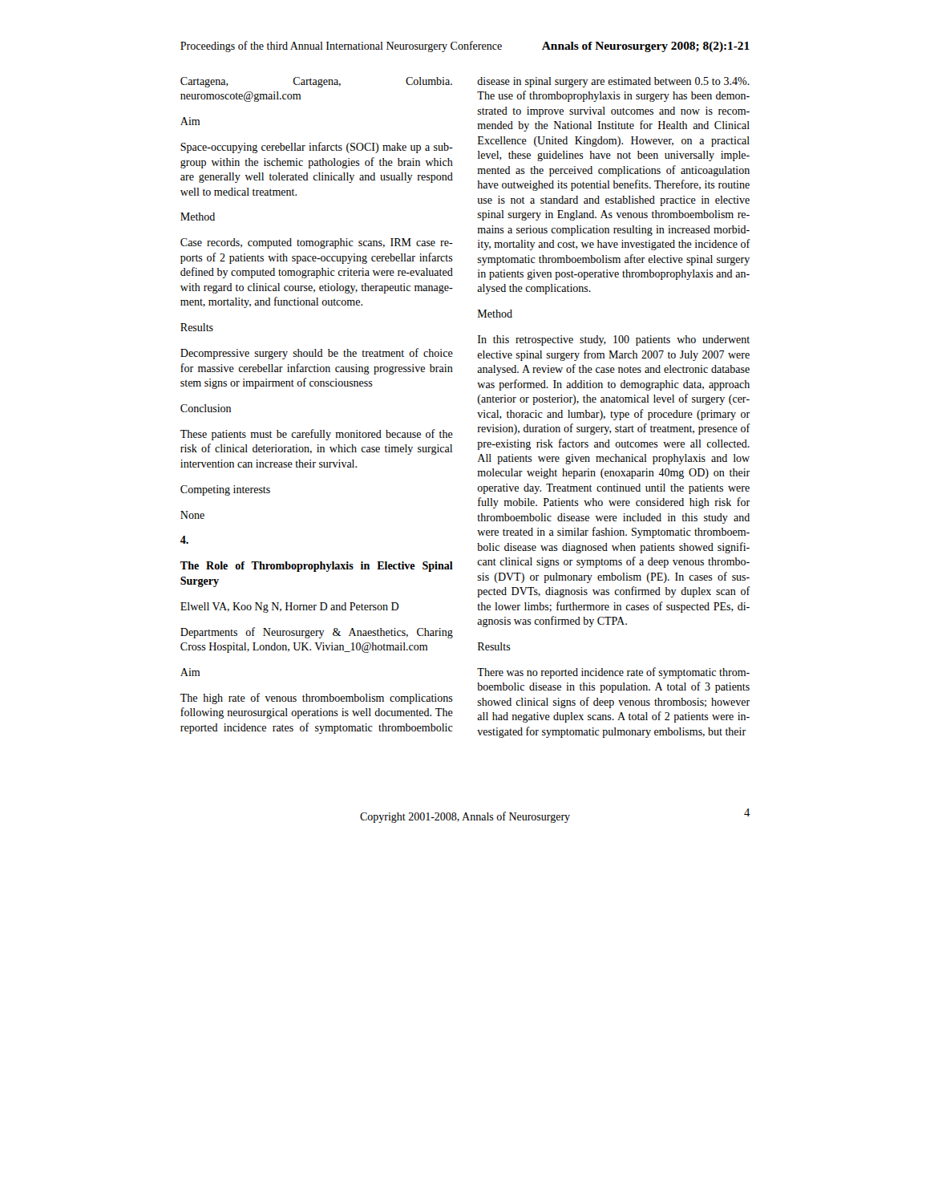Proceedings of the third Annual International Neurosurgery Conference
Annals of Neurosurgery 2008; 8(2):1-21
Cartagena, Cartagena, Columbia. neuromoscote@gmail.com
Aim
Space-occupying cerebellar infarcts (SOCI) make up a subgroup within the ischemic pathologies of the brain which are generally well tolerated clinically and usually respond well to medical treatment.
Method
Case records, computed tomographic scans, IRM case reports of 2 patients with space-occupying cerebellar infarcts defined by computed tomographic criteria were re-evaluated with regard to clinical course, etiology, therapeutic management, mortality, and functional outcome.
Results
Decompressive surgery should be the treatment of choice for massive cerebellar infarction causing progressive brain stem signs or impairment of consciousness
Conclusion
These patients must be carefully monitored because of the risk of clinical deterioration, in which case timely surgical intervention can increase their survival.
Competing interests
None
4.
The Role of Thromboprophylaxis in Elective Spinal Surgery
Elwell VA, Koo Ng N, Horner D and Peterson D
Departments of Neurosurgery & Anaesthetics, Charing Cross Hospital, London, UK. Vivian_10@hotmail.com
Aim
The high rate of venous thromboembolism complications following neurosurgical operations is well documented. The reported incidence rates of symptomatic thromboembolic disease in spinal surgery are estimated between 0.5 to 3.4%. The use of thromboprophylaxis in surgery has been demonstrated to improve survival outcomes and now is recommended by the National Institute for Health and Clinical Excellence (United Kingdom). However, on a practical level, these guidelines have not been universally implemented as the perceived complications of anticoagulation have outweighed its potential benefits. Therefore, its routine use is not a standard and established practice in elective spinal surgery in England. As venous thromboembolism remains a serious complication resulting in increased morbidity, mortality and cost, we have investigated the incidence of symptomatic thromboembolism after elective spinal surgery in patients given post-operative thromboprophylaxis and analysed the complications.
Method
In this retrospective study, 100 patients who underwent elective spinal surgery from March 2007 to July 2007 were analysed. A review of the case notes and electronic database was performed. In addition to demographic data, approach (anterior or posterior), the anatomical level of surgery (cervical, thoracic and lumbar), type of procedure (primary or revision), duration of surgery, start of treatment, presence of pre-existing risk factors and outcomes were all collected. All patients were given mechanical prophylaxis and low molecular weight heparin (enoxaparin 40mg OD) on their operative day. Treatment continued until the patients were fully mobile. Patients who were considered high risk for thromboembolic disease were included in this study and were treated in a similar fashion. Symptomatic thromboembolic disease was diagnosed when patients showed significant clinical signs or symptoms of a deep venous thrombosis (DVT) or pulmonary embolism (PE). In cases of suspected DVTs, diagnosis was confirmed by duplex scan of the lower limbs; furthermore in cases of suspected PEs, diagnosis was confirmed by CTPA.
Results
There was no reported incidence rate of symptomatic thromboembolic disease in this population. A total of 3 patients showed clinical signs of deep venous thrombosis; however all had negative duplex scans. A total of 2 patients were investigated for symptomatic pulmonary embolisms, but their
Copyright 2001-2008, Annals of Neurosurgery
4